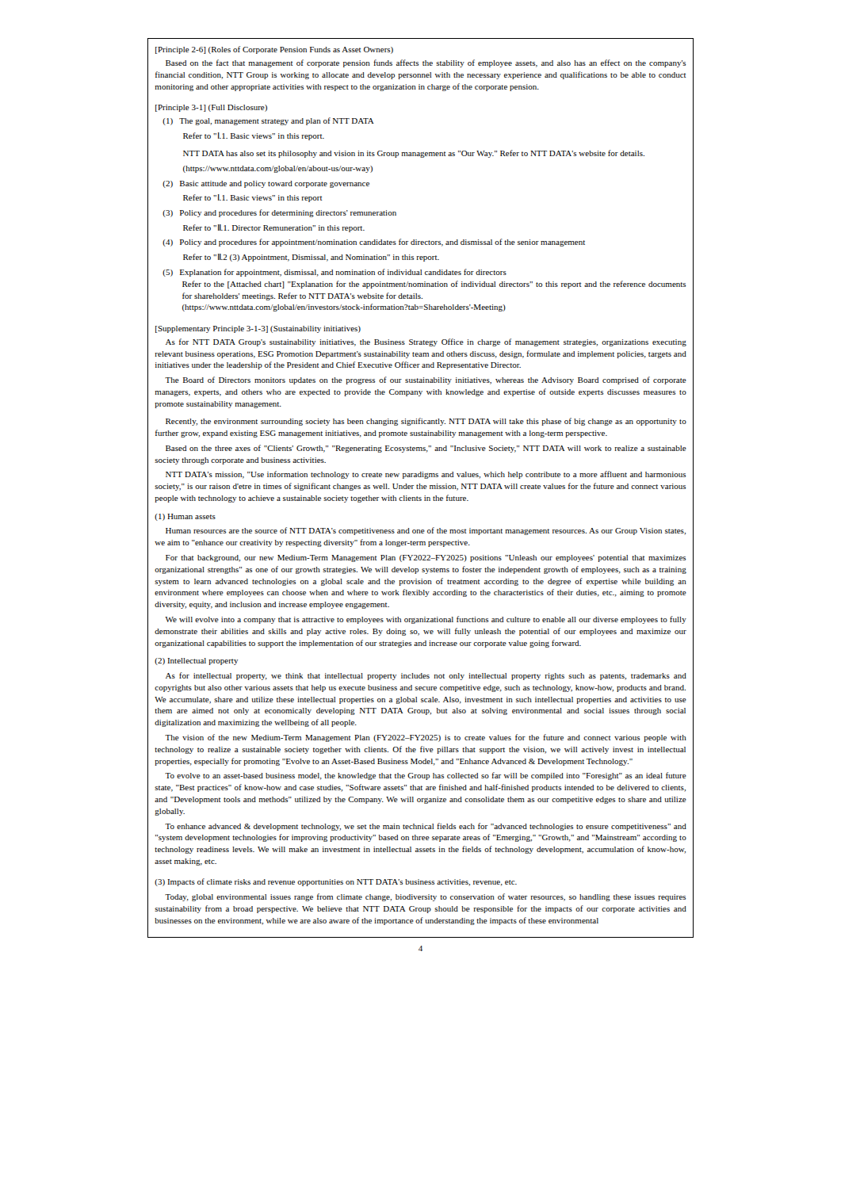[Principle 2-6] (Roles of Corporate Pension Funds as Asset Owners)
Based on the fact that management of corporate pension funds affects the stability of employee assets, and also has an effect on the company's financial condition, NTT Group is working to allocate and develop personnel with the necessary experience and qualifications to be able to conduct monitoring and other appropriate activities with respect to the organization in charge of the corporate pension.
[Principle 3-1] (Full Disclosure)
(1) The goal, management strategy and plan of NTT DATA
Refer to "Ⅰ.1. Basic views" in this report.
NTT DATA has also set its philosophy and vision in its Group management as "Our Way." Refer to NTT DATA's website for details.
(https://www.nttdata.com/global/en/about-us/our-way)
(2) Basic attitude and policy toward corporate governance
Refer to "Ⅰ.1. Basic views" in this report
(3) Policy and procedures for determining directors' remuneration
Refer to "Ⅱ.1. Director Remuneration" in this report.
(4) Policy and procedures for appointment/nomination candidates for directors, and dismissal of the senior management
Refer to "Ⅱ.2 (3) Appointment, Dismissal, and Nomination" in this report.
(5) Explanation for appointment, dismissal, and nomination of individual candidates for directors
Refer to the [Attached chart] "Explanation for the appointment/nomination of individual directors" to this report and the reference documents for shareholders' meetings. Refer to NTT DATA's website for details.
(https://www.nttdata.com/global/en/investors/stock-information?tab=Shareholders'-Meeting)
[Supplementary Principle 3-1-3] (Sustainability initiatives)
As for NTT DATA Group's sustainability initiatives, the Business Strategy Office in charge of management strategies, organizations executing relevant business operations, ESG Promotion Department's sustainability team and others discuss, design, formulate and implement policies, targets and initiatives under the leadership of the President and Chief Executive Officer and Representative Director.
The Board of Directors monitors updates on the progress of our sustainability initiatives, whereas the Advisory Board comprised of corporate managers, experts, and others who are expected to provide the Company with knowledge and expertise of outside experts discusses measures to promote sustainability management.
Recently, the environment surrounding society has been changing significantly. NTT DATA will take this phase of big change as an opportunity to further grow, expand existing ESG management initiatives, and promote sustainability management with a long-term perspective.
Based on the three axes of "Clients' Growth," "Regenerating Ecosystems," and "Inclusive Society," NTT DATA will work to realize a sustainable society through corporate and business activities.
NTT DATA's mission, "Use information technology to create new paradigms and values, which help contribute to a more affluent and harmonious society," is our raison d'etre in times of significant changes as well. Under the mission, NTT DATA will create values for the future and connect various people with technology to achieve a sustainable society together with clients in the future.
(1) Human assets
Human resources are the source of NTT DATA's competitiveness and one of the most important management resources. As our Group Vision states, we aim to "enhance our creativity by respecting diversity" from a longer-term perspective.
For that background, our new Medium-Term Management Plan (FY2022–FY2025) positions "Unleash our employees' potential that maximizes organizational strengths" as one of our growth strategies. We will develop systems to foster the independent growth of employees, such as a training system to learn advanced technologies on a global scale and the provision of treatment according to the degree of expertise while building an environment where employees can choose when and where to work flexibly according to the characteristics of their duties, etc., aiming to promote diversity, equity, and inclusion and increase employee engagement.
We will evolve into a company that is attractive to employees with organizational functions and culture to enable all our diverse employees to fully demonstrate their abilities and skills and play active roles. By doing so, we will fully unleash the potential of our employees and maximize our organizational capabilities to support the implementation of our strategies and increase our corporate value going forward.
(2) Intellectual property
As for intellectual property, we think that intellectual property includes not only intellectual property rights such as patents, trademarks and copyrights but also other various assets that help us execute business and secure competitive edge, such as technology, know-how, products and brand. We accumulate, share and utilize these intellectual properties on a global scale. Also, investment in such intellectual properties and activities to use them are aimed not only at economically developing NTT DATA Group, but also at solving environmental and social issues through social digitalization and maximizing the wellbeing of all people.
The vision of the new Medium-Term Management Plan (FY2022–FY2025) is to create values for the future and connect various people with technology to realize a sustainable society together with clients. Of the five pillars that support the vision, we will actively invest in intellectual properties, especially for promoting "Evolve to an Asset-Based Business Model," and "Enhance Advanced & Development Technology."
To evolve to an asset-based business model, the knowledge that the Group has collected so far will be compiled into "Foresight" as an ideal future state, "Best practices" of know-how and case studies, "Software assets" that are finished and half-finished products intended to be delivered to clients, and "Development tools and methods" utilized by the Company. We will organize and consolidate them as our competitive edges to share and utilize globally.
To enhance advanced & development technology, we set the main technical fields each for "advanced technologies to ensure competitiveness" and "system development technologies for improving productivity" based on three separate areas of "Emerging," "Growth," and "Mainstream" according to technology readiness levels. We will make an investment in intellectual assets in the fields of technology development, accumulation of know-how, asset making, etc.
(3) Impacts of climate risks and revenue opportunities on NTT DATA's business activities, revenue, etc.
Today, global environmental issues range from climate change, biodiversity to conservation of water resources, so handling these issues requires sustainability from a broad perspective. We believe that NTT DATA Group should be responsible for the impacts of our corporate activities and businesses on the environment, while we are also aware of the importance of understanding the impacts of these environmental
4